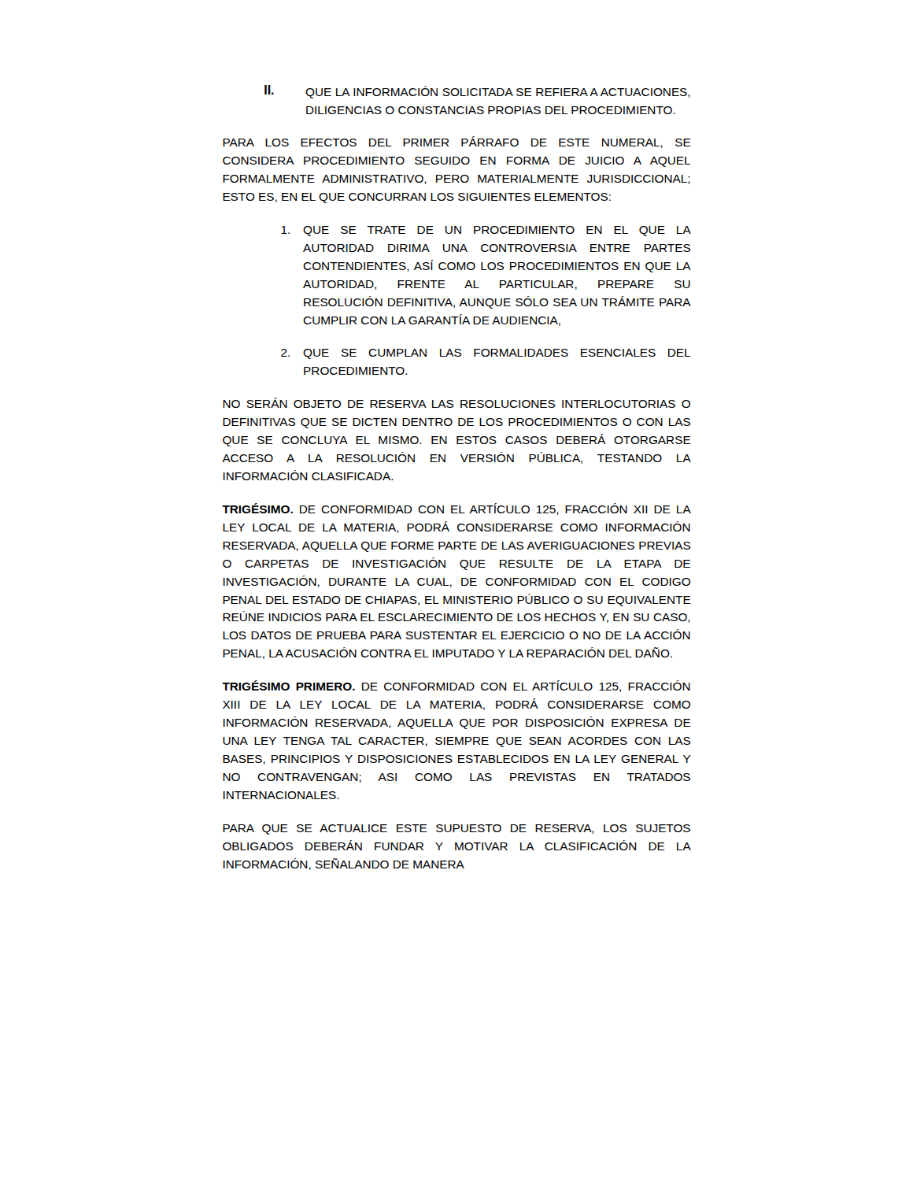II.
QUE LA INFORMACIÓN SOLICITADA SE REFIERA A ACTUACIONES, DILIGENCIAS O CONSTANCIAS PROPIAS DEL PROCEDIMIENTO.
PARA LOS EFECTOS DEL PRIMER PÁRRAFO DE ESTE NUMERAL, SE CONSIDERA PROCEDIMIENTO SEGUIDO EN FORMA DE JUICIO A AQUEL FORMALMENTE ADMINISTRATIVO, PERO MATERIALMENTE JURISDICCIONAL; ESTO ES, EN EL QUE CONCURRAN LOS SIGUIENTES ELEMENTOS:
QUE SE TRATE DE UN PROCEDIMIENTO EN EL QUE LA AUTORIDAD DIRIMA UNA CONTROVERSIA ENTRE PARTES CONTENDIENTES, ASÍ COMO LOS PROCEDIMIENTOS EN QUE LA AUTORIDAD, FRENTE AL PARTICULAR, PREPARE SU RESOLUCIÓN DEFINITIVA, AUNQUE SÓLO SEA UN TRÁMITE PARA CUMPLIR CON LA GARANTÍA DE AUDIENCIA,
QUE SE CUMPLAN LAS FORMALIDADES ESENCIALES DEL PROCEDIMIENTO.
NO SERÁN OBJETO DE RESERVA LAS RESOLUCIONES INTERLOCUTORIAS O DEFINITIVAS QUE SE DICTEN DENTRO DE LOS PROCEDIMIENTOS O CON LAS QUE SE CONCLUYA EL MISMO. EN ESTOS CASOS DEBERÁ OTORGARSE ACCESO A LA RESOLUCIÓN EN VERSIÓN PÚBLICA, TESTANDO LA INFORMACIÓN CLASIFICADA.
TRIGÉSIMO. DE CONFORMIDAD CON EL ARTÍCULO 125, FRACCIÓN XII DE LA LEY LOCAL DE LA MATERIA, PODRÁ CONSIDERARSE COMO INFORMACIÓN RESERVADA, AQUELLA QUE FORME PARTE DE LAS AVERIGUACIONES PREVIAS O CARPETAS DE INVESTIGACIÓN QUE RESULTE DE LA ETAPA DE INVESTIGACIÓN, DURANTE LA CUAL, DE CONFORMIDAD CON EL CODIGO PENAL DEL ESTADO DE CHIAPAS, EL MINISTERIO PÚBLICO O SU EQUIVALENTE REÚNE INDICIOS PARA EL ESCLARECIMIENTO DE LOS HECHOS Y, EN SU CASO, LOS DATOS DE PRUEBA PARA SUSTENTAR EL EJERCICIO O NO DE LA ACCIÓN PENAL, LA ACUSACIÓN CONTRA EL IMPUTADO Y LA REPARACIÓN DEL DAÑO.
TRIGÉSIMO PRIMERO. DE CONFORMIDAD CON EL ARTÍCULO 125, FRACCIÓN XIII DE LA LEY LOCAL DE LA MATERIA, PODRÁ CONSIDERARSE COMO INFORMACIÓN RESERVADA, AQUELLA QUE POR DISPOSICIÓN EXPRESA DE UNA LEY TENGA TAL CARACTER, SIEMPRE QUE SEAN ACORDES CON LAS BASES, PRINCIPIOS Y DISPOSICIONES ESTABLECIDOS EN LA LEY GENERAL Y NO CONTRAVENGAN; ASI COMO LAS PREVISTAS EN TRATADOS INTERNACIONALES.
PARA QUE SE ACTUALICE ESTE SUPUESTO DE RESERVA, LOS SUJETOS OBLIGADOS DEBERÁN FUNDAR Y MOTIVAR LA CLASIFICACIÓN DE LA INFORMACIÓN, SEÑALANDO DE MANERA